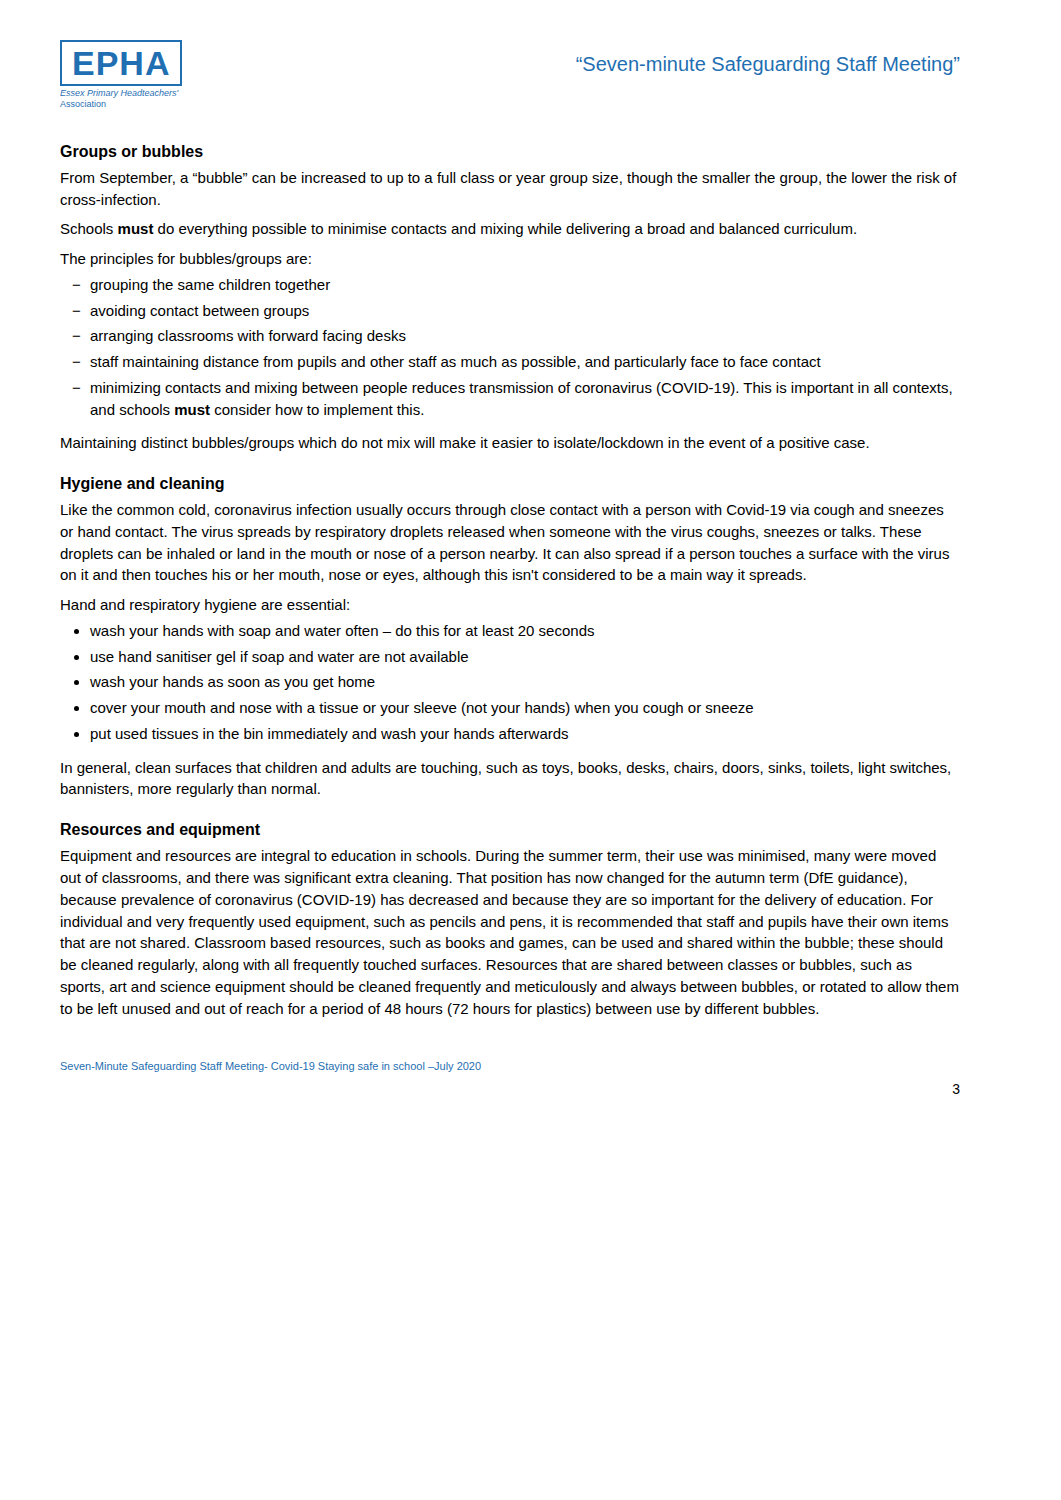EPHA
Essex Primary Headteachers'
Association
“Seven-minute Safeguarding Staff Meeting”
Groups or bubbles
From September, a “bubble” can be increased to up to a full class or year group size, though the smaller the group, the lower the risk of cross-infection.
Schools must do everything possible to minimise contacts and mixing while delivering a broad and balanced curriculum.
The principles for bubbles/groups are:
grouping the same children together
avoiding contact between groups
arranging classrooms with forward facing desks
staff maintaining distance from pupils and other staff as much as possible, and particularly face to face contact
minimizing contacts and mixing between people reduces transmission of coronavirus (COVID-19). This is important in all contexts, and schools must consider how to implement this.
Maintaining distinct bubbles/groups which do not mix will make it easier to isolate/lockdown in the event of a positive case.
Hygiene and cleaning
Like the common cold, coronavirus infection usually occurs through close contact with a person with Covid-19 via cough and sneezes or hand contact. The virus spreads by respiratory droplets released when someone with the virus coughs, sneezes or talks. These droplets can be inhaled or land in the mouth or nose of a person nearby. It can also spread if a person touches a surface with the virus on it and then touches his or her mouth, nose or eyes, although this isn't considered to be a main way it spreads.
Hand and respiratory hygiene are essential:
wash your hands with soap and water often – do this for at least 20 seconds
use hand sanitiser gel if soap and water are not available
wash your hands as soon as you get home
cover your mouth and nose with a tissue or your sleeve (not your hands) when you cough or sneeze
put used tissues in the bin immediately and wash your hands afterwards
In general, clean surfaces that children and adults are touching, such as toys, books, desks, chairs, doors, sinks, toilets, light switches, bannisters, more regularly than normal.
Resources and equipment
Equipment and resources are integral to education in schools. During the summer term, their use was minimised, many were moved out of classrooms, and there was significant extra cleaning. That position has now changed for the autumn term (DfE guidance), because prevalence of coronavirus (COVID-19) has decreased and because they are so important for the delivery of education. For individual and very frequently used equipment, such as pencils and pens, it is recommended that staff and pupils have their own items that are not shared. Classroom based resources, such as books and games, can be used and shared within the bubble; these should be cleaned regularly, along with all frequently touched surfaces. Resources that are shared between classes or bubbles, such as sports, art and science equipment should be cleaned frequently and meticulously and always between bubbles, or rotated to allow them to be left unused and out of reach for a period of 48 hours (72 hours for plastics) between use by different bubbles.
Seven-Minute Safeguarding Staff Meeting- Covid-19 Staying safe in school –July 2020
3